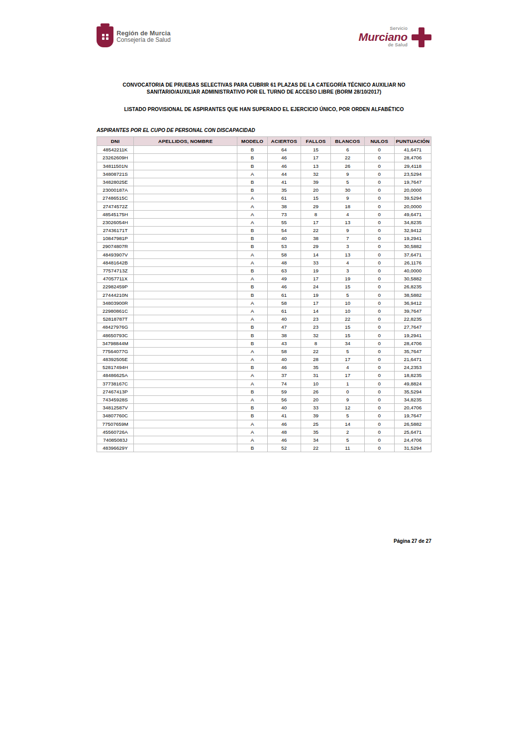Región de Murcia
Consejería de Salud
Servicio
Murciano
de Salud
CONVOCATORIA DE PRUEBAS SELECTIVAS PARA CUBRIR 61 PLAZAS DE LA CATEGORÍA TÉCNICO AUXILIAR NO SANITARIO/AUXILIAR ADMINISTRATIVO POR EL TURNO DE ACCESO LIBRE (BORM 28/10/2017)
LISTADO PROVISIONAL DE ASPIRANTES QUE HAN SUPERADO EL EJERCICIO ÚNICO, POR ORDEN ALFABÉTICO
ASPIRANTES POR EL CUPO DE PERSONAL CON DISCAPACIDAD
| DNI | APELLIDOS, NOMBRE | MODELO | ACIERTOS | FALLOS | BLANCOS | NULOS | PUNTUACIÓN |
| --- | --- | --- | --- | --- | --- | --- | --- |
| 48542211K | | B | 64 | 15 | 6 | 0 | 41,6471 |
| 23262609H | | B | 46 | 17 | 22 | 0 | 28,4706 |
| 34811501N | | B | 46 | 13 | 26 | 0 | 29,4118 |
| 34808721S | | A | 44 | 32 | 9 | 0 | 23,5294 |
| 34828025E | | B | 41 | 39 | 5 | 0 | 19,7647 |
| 23000187A | | B | 35 | 20 | 30 | 0 | 20,0000 |
| 27486515C | | A | 61 | 15 | 9 | 0 | 39,5294 |
| 27474572Z | | A | 38 | 29 | 18 | 0 | 20,0000 |
| 48545175H | | A | 73 | 8 | 4 | 0 | 49,6471 |
| 23026054H | | A | 55 | 17 | 13 | 0 | 34,8235 |
| 27436171T | | B | 54 | 22 | 9 | 0 | 32,9412 |
| 10847981P | | B | 40 | 38 | 7 | 0 | 19,2941 |
| 29074807R | | B | 53 | 29 | 3 | 0 | 30,5882 |
| 48493907V | | A | 58 | 14 | 13 | 0 | 37,6471 |
| 48481642B | | A | 48 | 33 | 4 | 0 | 26,1176 |
| 77574713Z | | B | 63 | 19 | 3 | 0 | 40,0000 |
| 47057711X | | A | 49 | 17 | 19 | 0 | 30,5882 |
| 22982459P | | B | 46 | 24 | 15 | 0 | 26,8235 |
| 27444210N | | B | 61 | 19 | 5 | 0 | 38,5882 |
| 34803900R | | A | 58 | 17 | 10 | 0 | 36,9412 |
| 22980861C | | A | 61 | 14 | 10 | 0 | 39,7647 |
| 52818787T | | A | 40 | 23 | 22 | 0 | 22,8235 |
| 48427976G | | B | 47 | 23 | 15 | 0 | 27,7647 |
| 48650793C | | B | 38 | 32 | 15 | 0 | 19,2941 |
| 34798844M | | B | 43 | 8 | 34 | 0 | 28,4706 |
| 77564077G | | A | 58 | 22 | 5 | 0 | 35,7647 |
| 48392505E | | A | 40 | 28 | 17 | 0 | 21,6471 |
| 52817494H | | B | 46 | 35 | 4 | 0 | 24,2353 |
| 48486625A | | A | 37 | 31 | 17 | 0 | 18,8235 |
| 37738167C | | A | 74 | 10 | 1 | 0 | 49,8824 |
| 27467413P | | B | 59 | 26 | 0 | 0 | 35,5294 |
| 74345928S | | A | 56 | 20 | 9 | 0 | 34,8235 |
| 34812587V | | B | 40 | 33 | 12 | 0 | 20,4706 |
| 34807760C | | B | 41 | 39 | 5 | 0 | 19,7647 |
| 77507659M | | A | 46 | 25 | 14 | 0 | 26,5882 |
| 45560726A | | A | 48 | 35 | 2 | 0 | 25,6471 |
| 74085083J | | A | 46 | 34 | 5 | 0 | 24,4706 |
| 48396629Y | | B | 52 | 22 | 11 | 0 | 31,5294 |
Página 27 de 27